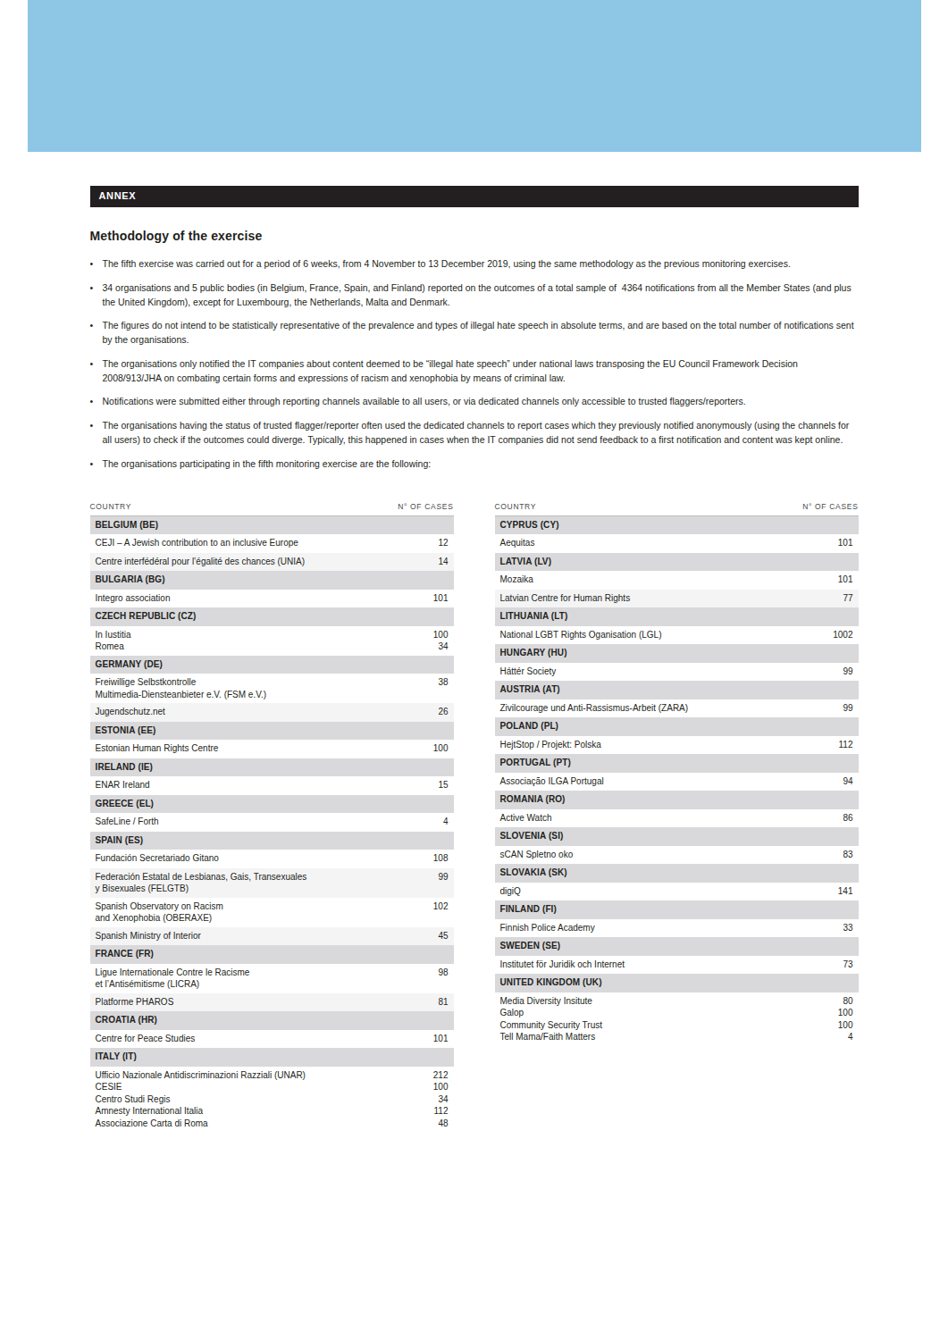ANNEX
Methodology of the exercise
The fifth exercise was carried out for a period of 6 weeks, from 4 November to 13 December 2019, using the same methodology as the previous monitoring exercises.
34 organisations and 5 public bodies (in Belgium, France, Spain, and Finland) reported on the outcomes of a total sample of 4364 notifications from all the Member States (and plus the United Kingdom), except for Luxembourg, the Netherlands, Malta and Denmark.
The figures do not intend to be statistically representative of the prevalence and types of illegal hate speech in absolute terms, and are based on the total number of notifications sent by the organisations.
The organisations only notified the IT companies about content deemed to be “illegal hate speech” under national laws transposing the EU Council Framework Decision 2008/913/JHA on combating certain forms and expressions of racism and xenophobia by means of criminal law.
Notifications were submitted either through reporting channels available to all users, or via dedicated channels only accessible to trusted flaggers/reporters.
The organisations having the status of trusted flagger/reporter often used the dedicated channels to report cases which they previously notified anonymously (using the channels for all users) to check if the outcomes could diverge. Typically, this happened in cases when the IT companies did not send feedback to a first notification and content was kept online.
The organisations participating in the fifth monitoring exercise are the following:
| Country | N° of cases |
| --- | --- |
| BELGIUM (BE) |
| CEJI – A Jewish contribution to an inclusive Europe | 12 |
| Centre interfédéral pour l’égalité des chances (UNIA) | 14 |
| BULGARIA (BG) |
| Integro association | 101 |
| CZECH REPUBLIC (CZ) |
| In Iustitia Romea | 100 34 |
| GERMANY (DE) |
| Freiwillige Selbstkontrolle Multimedia-Diensteanbieter e.V. (FSM e.V.) | 38 |
| Jugendschutz.net | 26 |
| ESTONIA (EE) |
| Estonian Human Rights Centre | 100 |
| IRELAND (IE) |
| ENAR Ireland | 15 |
| GREECE (EL) |
| SafeLine / Forth | 4 |
| SPAIN (ES) |
| Fundación Secretariado Gitano | 108 |
| Federación Estatal de Lesbianas, Gais, Transexuales y Bisexuales (FELGTB) | 99 |
| Spanish Observatory on Racism and Xenophobia (OBERAXE) | 102 |
| Spanish Ministry of Interior | 45 |
| FRANCE (FR) |
| Ligue Internationale Contre le Racisme et l’Antisémitisme (LICRA) | 98 |
| Platforme PHAROS | 81 |
| CROATIA (HR) |
| Centre for Peace Studies | 101 |
| ITALY (IT) |
| Ufficio Nazionale Antidiscriminazioni Razziali (UNAR) CESIE Centro Studi Regis Amnesty International Italia Associazione Carta di Roma | 212 100 34 112 48 |
| Country | N° of cases |
| --- | --- |
| CYPRUS (CY) |
| Aequitas | 101 |
| LATVIA (LV) |
| Mozaika | 101 |
| Latvian Centre for Human Rights | 77 |
| LITHUANIA (LT) |
| National LGBT Rights Oganisation (LGL) | 1002 |
| HUNGARY (HU) |
| Háttér Society | 99 |
| AUSTRIA (AT) |
| Zivilcourage und Anti-Rassismus-Arbeit (ZARA) | 99 |
| POLAND (PL) |
| HejtStop / Projekt: Polska | 112 |
| PORTUGAL (PT) |
| Associação ILGA Portugal | 94 |
| ROMANIA (RO) |
| Active Watch | 86 |
| SLOVENIA (SI) |
| sCAN Spletno oko | 83 |
| SLOVAKIA (SK) |
| digiQ | 141 |
| FINLAND (FI) |
| Finnish Police Academy | 33 |
| SWEDEN (SE) |
| Institutet för Juridik och Internet | 73 |
| UNITED KINGDOM (UK) |
| Media Diversity Insitute Galop Community Security Trust Tell Mama/Faith Matters | 80 100 100 4 |